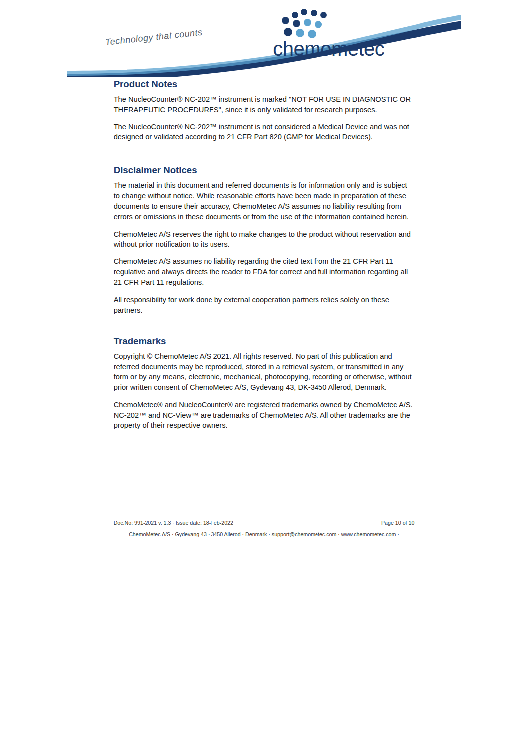Technology that counts
chemometec
Product Notes
The NucleoCounter® NC-202™ instrument is marked "NOT FOR USE IN DIAGNOSTIC OR THERAPEUTIC PROCEDURES", since it is only validated for research purposes.
The NucleoCounter® NC-202™ instrument is not considered a Medical Device and was not designed or validated according to 21 CFR Part 820 (GMP for Medical Devices).
Disclaimer Notices
The material in this document and referred documents is for information only and is subject to change without notice. While reasonable efforts have been made in preparation of these documents to ensure their accuracy, ChemoMetec A/S assumes no liability resulting from errors or omissions in these documents or from the use of the information contained herein.
ChemoMetec A/S reserves the right to make changes to the product without reservation and without prior notification to its users.
ChemoMetec A/S assumes no liability regarding the cited text from the 21 CFR Part 11 regulative and always directs the reader to FDA for correct and full information regarding all 21 CFR Part 11 regulations.
All responsibility for work done by external cooperation partners relies solely on these partners.
Trademarks
Copyright © ChemoMetec A/S 2021. All rights reserved. No part of this publication and referred documents may be reproduced, stored in a retrieval system, or transmitted in any form or by any means, electronic, mechanical, photocopying, recording or otherwise, without prior written consent of ChemoMetec A/S, Gydevang 43, DK-3450 Allerod, Denmark.
ChemoMetec® and NucleoCounter® are registered trademarks owned by ChemoMetec A/S. NC-202™ and NC-View™ are trademarks of ChemoMetec A/S. All other trademarks are the property of their respective owners.
Doc.No: 991-2021 v. 1.3 · Issue date: 18-Feb-2022 Page 10 of 10
ChemoMetec A/S · Gydevang 43 · 3450 Allerod · Denmark · support@chemometec.com · www.chemometec.com ·